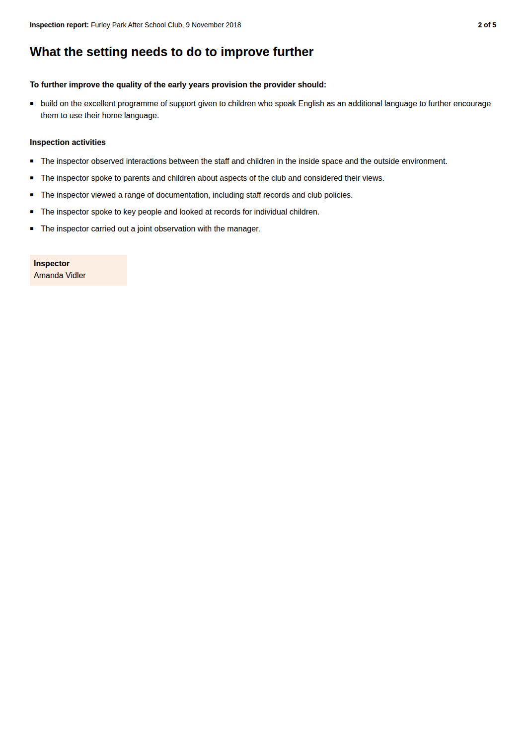Inspection report: Furley Park After School Club, 9 November 2018
2 of 5
What the setting needs to do to improve further
To further improve the quality of the early years provision the provider should:
build on the excellent programme of support given to children who speak English as an additional language to further encourage them to use their home language.
Inspection activities
The inspector observed interactions between the staff and children in the inside space and the outside environment.
The inspector spoke to parents and children about aspects of the club and considered their views.
The inspector viewed a range of documentation, including staff records and club policies.
The inspector spoke to key people and looked at records for individual children.
The inspector carried out a joint observation with the manager.
Inspector
Amanda Vidler